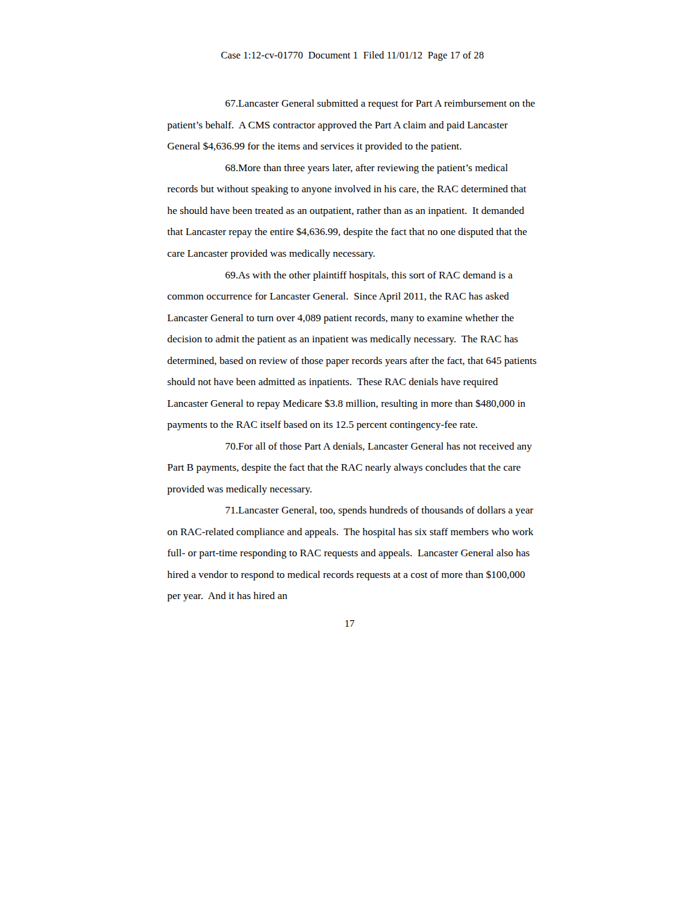Case 1:12-cv-01770 Document 1 Filed 11/01/12 Page 17 of 28
67. Lancaster General submitted a request for Part A reimbursement on the patient’s behalf. A CMS contractor approved the Part A claim and paid Lancaster General $4,636.99 for the items and services it provided to the patient.
68. More than three years later, after reviewing the patient’s medical records but without speaking to anyone involved in his care, the RAC determined that he should have been treated as an outpatient, rather than as an inpatient. It demanded that Lancaster repay the entire $4,636.99, despite the fact that no one disputed that the care Lancaster provided was medically necessary.
69. As with the other plaintiff hospitals, this sort of RAC demand is a common occurrence for Lancaster General. Since April 2011, the RAC has asked Lancaster General to turn over 4,089 patient records, many to examine whether the decision to admit the patient as an inpatient was medically necessary. The RAC has determined, based on review of those paper records years after the fact, that 645 patients should not have been admitted as inpatients. These RAC denials have required Lancaster General to repay Medicare $3.8 million, resulting in more than $480,000 in payments to the RAC itself based on its 12.5 percent contingency-fee rate.
70. For all of those Part A denials, Lancaster General has not received any Part B payments, despite the fact that the RAC nearly always concludes that the care provided was medically necessary.
71. Lancaster General, too, spends hundreds of thousands of dollars a year on RAC-related compliance and appeals. The hospital has six staff members who work full- or part-time responding to RAC requests and appeals. Lancaster General also has hired a vendor to respond to medical records requests at a cost of more than $100,000 per year. And it has hired an
17